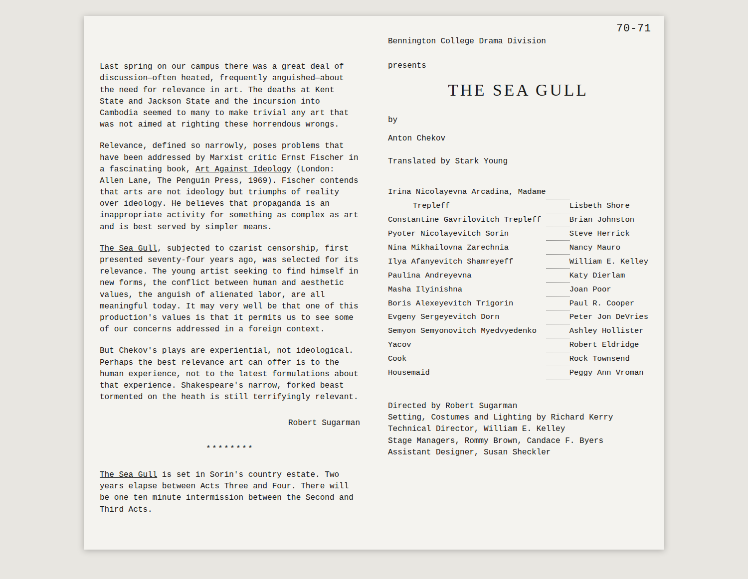70-71
Last spring on our campus there was a great deal of discussion—often heated, frequently anguished—about the need for relevance in art. The deaths at Kent State and Jackson State and the incursion into Cambodia seemed to many to make trivial any art that was not aimed at righting these horrendous wrongs.
Relevance, defined so narrowly, poses problems that have been addressed by Marxist critic Ernst Fischer in a fascinating book, Art Against Ideology (London: Allen Lane, The Penguin Press, 1969). Fischer contends that arts are not ideology but triumphs of reality over ideology. He believes that propaganda is an inappropriate activity for something as complex as art and is best served by simpler means.
The Sea Gull, subjected to czarist censorship, first presented seventy-four years ago, was selected for its relevance. The young artist seeking to find himself in new forms, the conflict between human and aesthetic values, the anguish of alienated labor, are all meaningful today. It may very well be that one of this production's values is that it permits us to see some of our concerns addressed in a foreign context.
But Chekov's plays are experiential, not ideological. Perhaps the best relevance art can offer is to the human experience, not to the latest formulations about that experience. Shakespeare's narrow, forked beast tormented on the heath is still terrifyingly relevant.
Robert Sugarman
********
The Sea Gull is set in Sorin's country estate. Two years elapse between Acts Three and Four. There will be one ten minute intermission between the Second and Third Acts.
Bennington College Drama Division
presents
THE SEA GULL
by
Anton Chekov
Translated by Stark Young
| Irina Nicolayevna Arcadina, Madame | | |
| Trepleff | | Lisbeth Shore |
| Constantine Gavrilovitch Trepleff | | Brian Johnston |
| Pyoter Nicolayevitch Sorin | | Steve Herrick |
| Nina Mikhailovna Zarechnia | | Nancy Mauro |
| Ilya Afanyevitch Shamreyeff | | William E. Kelley |
| Paulina Andreyevna | | Katy Dierlam |
| Masha Ilyinishna | | Joan Poor |
| Boris Alexeyevitch Trigorin | | Paul R. Cooper |
| Evgeny Sergeyevitch Dorn | | Peter Jon DeVries |
| Semyon Semyonovitch Myedvyedenko | | Ashley Hollister |
| Yacov | | Robert Eldridge |
| Cook | | Rock Townsend |
| Housemaid | | Peggy Ann Vroman |
Directed by Robert Sugarman
Setting, Costumes and Lighting by Richard Kerry
Technical Director, William E. Kelley
Stage Managers, Rommy Brown, Candace F. Byers
Assistant Designer, Susan Sheckler